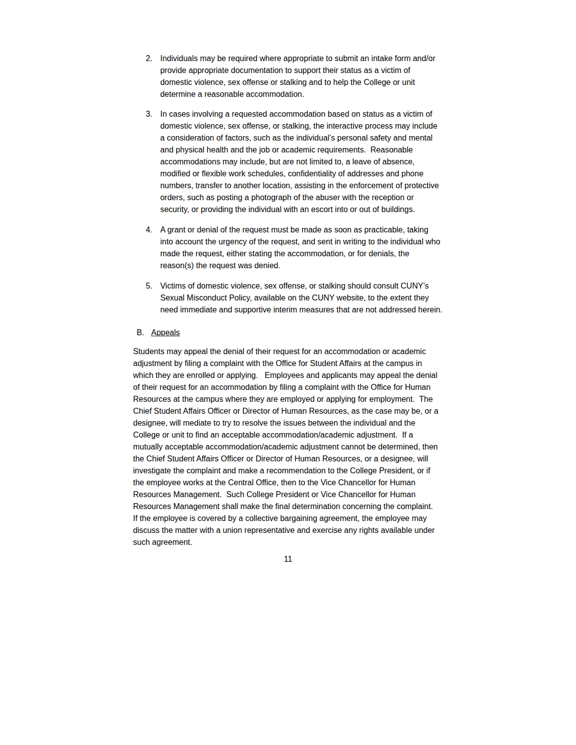Individuals may be required where appropriate to submit an intake form and/or provide appropriate documentation to support their status as a victim of domestic violence, sex offense or stalking and to help the College or unit determine a reasonable accommodation.
In cases involving a requested accommodation based on status as a victim of domestic violence, sex offense, or stalking, the interactive process may include a consideration of factors, such as the individual’s personal safety and mental and physical health and the job or academic requirements. Reasonable accommodations may include, but are not limited to, a leave of absence, modified or flexible work schedules, confidentiality of addresses and phone numbers, transfer to another location, assisting in the enforcement of protective orders, such as posting a photograph of the abuser with the reception or security, or providing the individual with an escort into or out of buildings.
A grant or denial of the request must be made as soon as practicable, taking into account the urgency of the request, and sent in writing to the individual who made the request, either stating the accommodation, or for denials, the reason(s) the request was denied.
Victims of domestic violence, sex offense, or stalking should consult CUNY’s Sexual Misconduct Policy, available on the CUNY website, to the extent they need immediate and supportive interim measures that are not addressed herein.
Appeals
Students may appeal the denial of their request for an accommodation or academic adjustment by filing a complaint with the Office for Student Affairs at the campus in which they are enrolled or applying. Employees and applicants may appeal the denial of their request for an accommodation by filing a complaint with the Office for Human Resources at the campus where they are employed or applying for employment. The Chief Student Affairs Officer or Director of Human Resources, as the case may be, or a designee, will mediate to try to resolve the issues between the individual and the College or unit to find an acceptable accommodation/academic adjustment. If a mutually acceptable accommodation/academic adjustment cannot be determined, then the Chief Student Affairs Officer or Director of Human Resources, or a designee, will investigate the complaint and make a recommendation to the College President, or if the employee works at the Central Office, then to the Vice Chancellor for Human Resources Management. Such College President or Vice Chancellor for Human Resources Management shall make the final determination concerning the complaint. If the employee is covered by a collective bargaining agreement, the employee may discuss the matter with a union representative and exercise any rights available under such agreement.
11